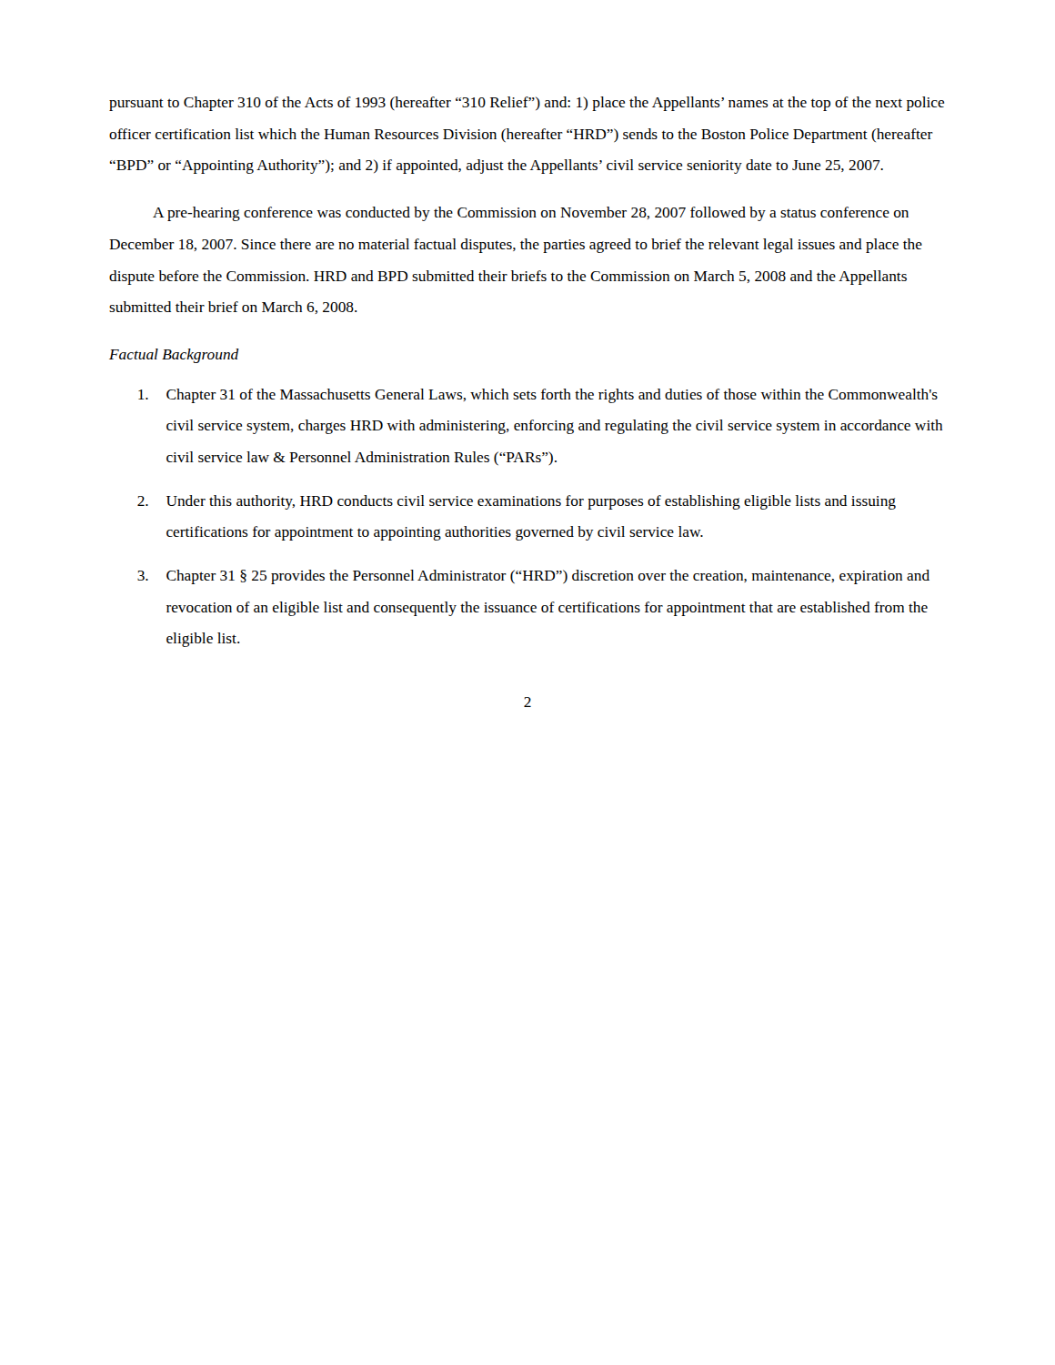pursuant to Chapter 310 of the Acts of 1993 (hereafter “310 Relief”) and: 1) place the Appellants’ names at the top of the next police officer certification list which the Human Resources Division (hereafter “HRD”) sends to the Boston Police Department (hereafter “BPD” or “Appointing Authority”); and 2) if appointed, adjust the Appellants’ civil service seniority date to June 25, 2007.
A pre-hearing conference was conducted by the Commission on November 28, 2007 followed by a status conference on December 18, 2007. Since there are no material factual disputes, the parties agreed to brief the relevant legal issues and place the dispute before the Commission. HRD and BPD submitted their briefs to the Commission on March 5, 2008 and the Appellants submitted their brief on March 6, 2008.
Factual Background
Chapter 31 of the Massachusetts General Laws, which sets forth the rights and duties of those within the Commonwealth's civil service system, charges HRD with administering, enforcing and regulating the civil service system in accordance with civil service law & Personnel Administration Rules (“PARs”).
Under this authority, HRD conducts civil service examinations for purposes of establishing eligible lists and issuing certifications for appointment to appointing authorities governed by civil service law.
Chapter 31 § 25 provides the Personnel Administrator (“HRD”) discretion over the creation, maintenance, expiration and revocation of an eligible list and consequently the issuance of certifications for appointment that are established from the eligible list.
2